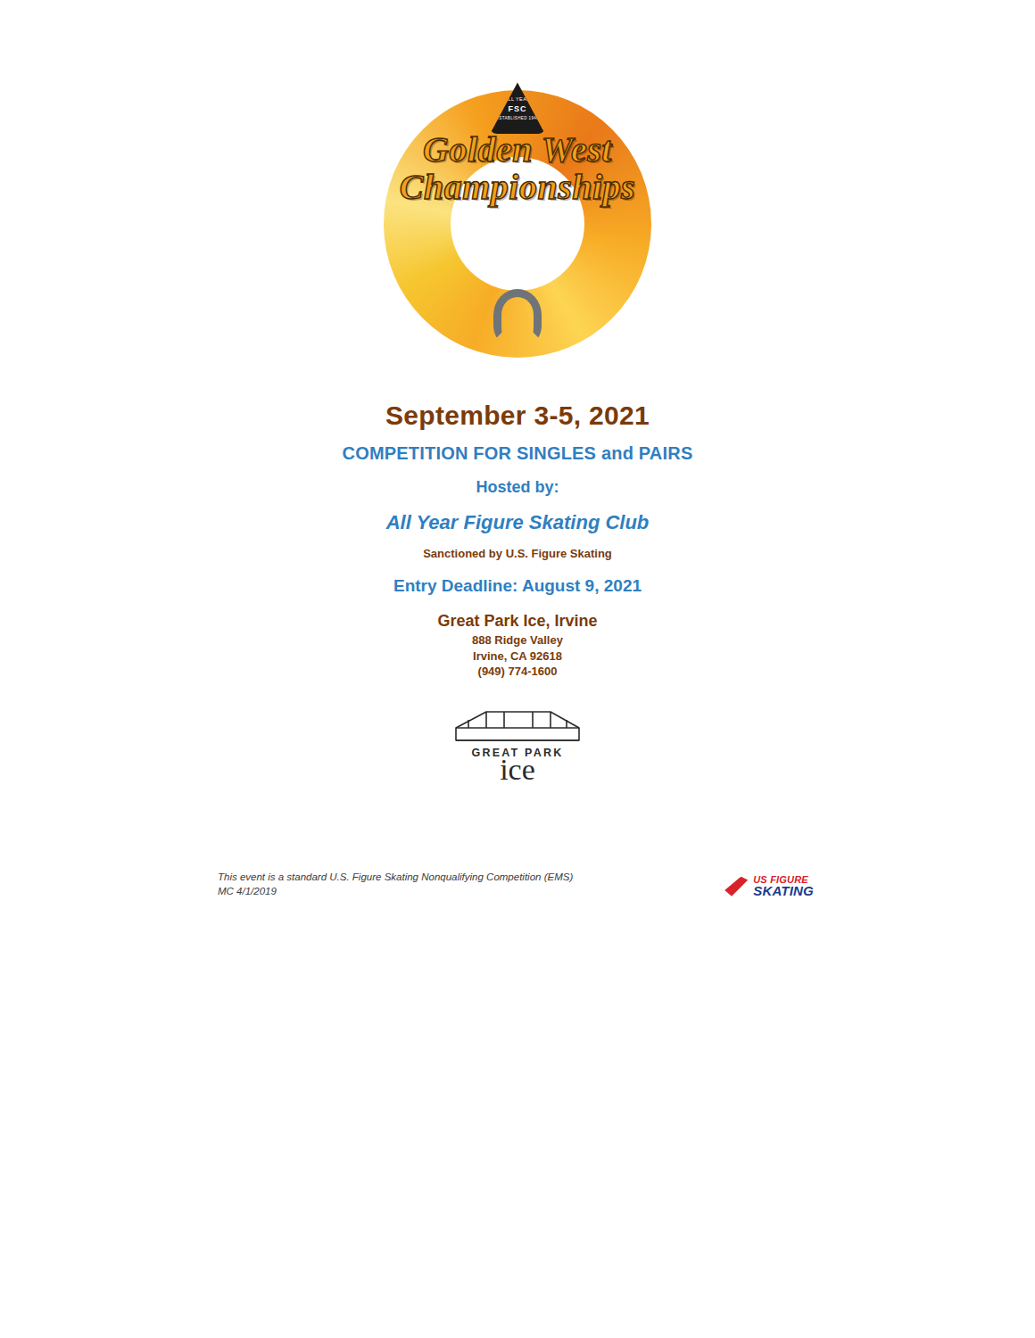ALL YEAR FSC ESTABLISHED 1948
Golden West Championships
September 3-5, 2021
COMPETITION FOR SINGLES and PAIRS
Hosted by:
All Year Figure Skating Club
Sanctioned by U.S. Figure Skating
Entry Deadline: August 9, 2021
Great Park Ice, Irvine 888 Ridge Valley Irvine, CA 92618 (949) 774-1600
GREAT PARK
ice
This event is a standard U.S. Figure Skating Nonqualifying Competition (EMS)
MC 4/1/2019
US FIGURE SKATING